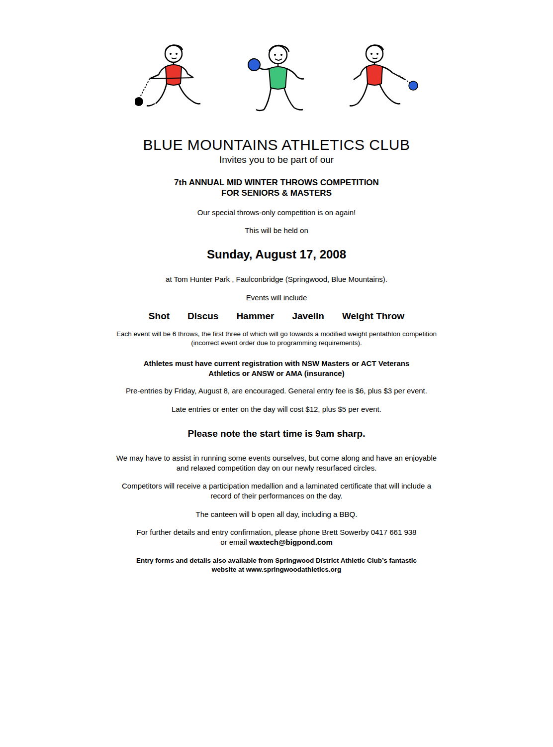BLUE MOUNTAINS ATHLETICS CLUB
Invites you to be part of our
7th ANNUAL MID WINTER THROWS COMPETITION
FOR SENIORS & MASTERS
Our special throws-only competition is on again!
This will be held on
Sunday, August 17, 2008
at Tom Hunter Park , Faulconbridge (Springwood, Blue Mountains).
Events will include
Shot Discus Hammer Javelin Weight Throw
Each event will be 6 throws, the first three of which will go towards a modified weight pentathlon competition (incorrect event order due to programming requirements).
Athletes must have current registration with NSW Masters or ACT Veterans
Athletics or ANSW or AMA (insurance)
Pre-entries by Friday, August 8, are encouraged. General entry fee is $6, plus $3 per event.
Late entries or enter on the day will cost $12, plus $5 per event.
Please note the start time is 9am sharp.
We may have to assist in running some events ourselves, but come along and have an enjoyable and relaxed competition day on our newly resurfaced circles.
Competitors will receive a participation medallion and a laminated certificate that will include a record of their performances on the day.
The canteen will b open all day, including a BBQ.
For further details and entry confirmation, please phone Brett Sowerby 0417 661 938
or email waxtech@bigpond.com
Entry forms and details also available from Springwood District Athletic Club’s fantastic
website at www.springwoodathletics.org